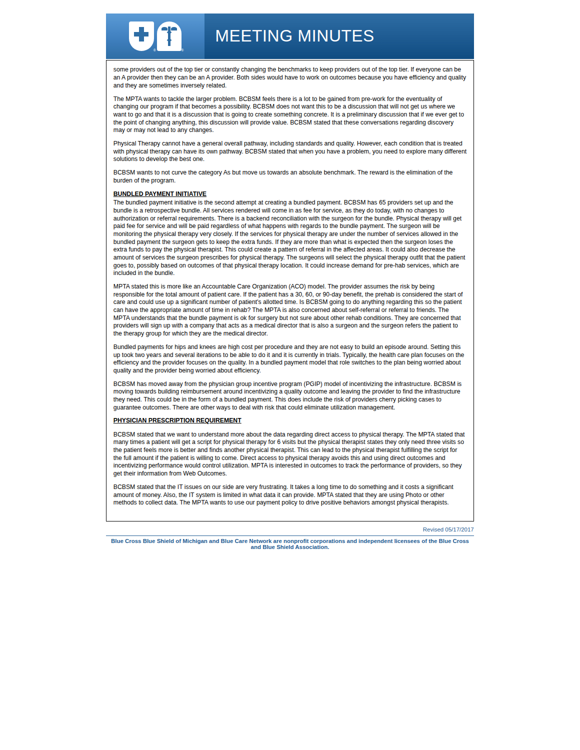®
®
MEETING MINUTES
some providers out of the top tier or constantly changing the benchmarks to keep providers out of the top tier. If everyone can be an A provider then they can be an A provider. Both sides would have to work on outcomes because you have efficiency and quality and they are sometimes inversely related.
The MPTA wants to tackle the larger problem. BCBSM feels there is a lot to be gained from pre-work for the eventuality of changing our program if that becomes a possibility. BCBSM does not want this to be a discussion that will not get us where we want to go and that it is a discussion that is going to create something concrete. It is a preliminary discussion that if we ever get to the point of changing anything, this discussion will provide value. BCBSM stated that these conversations regarding discovery may or may not lead to any changes.
Physical Therapy cannot have a general overall pathway, including standards and quality. However, each condition that is treated with physical therapy can have its own pathway. BCBSM stated that when you have a problem, you need to explore many different solutions to develop the best one.
BCBSM wants to not curve the category As but move us towards an absolute benchmark. The reward is the elimination of the burden of the program.
Bundled Payment Initiative
The bundled payment initiative is the second attempt at creating a bundled payment. BCBSM has 65 providers set up and the bundle is a retrospective bundle. All services rendered will come in as fee for service, as they do today, with no changes to authorization or referral requirements. There is a backend reconciliation with the surgeon for the bundle. Physical therapy will get paid fee for service and will be paid regardless of what happens with regards to the bundle payment. The surgeon will be monitoring the physical therapy very closely. If the services for physical therapy are under the number of services allowed in the bundled payment the surgeon gets to keep the extra funds. If they are more than what is expected then the surgeon loses the extra funds to pay the physical therapist. This could create a pattern of referral in the affected areas. It could also decrease the amount of services the surgeon prescribes for physical therapy. The surgeons will select the physical therapy outfit that the patient goes to, possibly based on outcomes of that physical therapy location. It could increase demand for pre-hab services, which are included in the bundle.
MPTA stated this is more like an Accountable Care Organization (ACO) model. The provider assumes the risk by being responsible for the total amount of patient care. If the patient has a 30, 60, or 90-day benefit, the prehab is considered the start of care and could use up a significant number of patient's allotted time. Is BCBSM going to do anything regarding this so the patient can have the appropriate amount of time in rehab? The MPTA is also concerned about self-referral or referral to friends. The MPTA understands that the bundle payment is ok for surgery but not sure about other rehab conditions. They are concerned that providers will sign up with a company that acts as a medical director that is also a surgeon and the surgeon refers the patient to the therapy group for which they are the medical director.
Bundled payments for hips and knees are high cost per procedure and they are not easy to build an episode around. Setting this up took two years and several iterations to be able to do it and it is currently in trials. Typically, the health care plan focuses on the efficiency and the provider focuses on the quality. In a bundled payment model that role switches to the plan being worried about quality and the provider being worried about efficiency.
BCBSM has moved away from the physician group incentive program (PGIP) model of incentivizing the infrastructure. BCBSM is moving towards building reimbursement around incentivizing a quality outcome and leaving the provider to find the infrastructure they need. This could be in the form of a bundled payment. This does include the risk of providers cherry picking cases to guarantee outcomes. There are other ways to deal with risk that could eliminate utilization management.
Physician Prescription Requirement
BCBSM stated that we want to understand more about the data regarding direct access to physical therapy. The MPTA stated that many times a patient will get a script for physical therapy for 6 visits but the physical therapist states they only need three visits so the patient feels more is better and finds another physical therapist. This can lead to the physical therapist fulfilling the script for the full amount if the patient is willing to come. Direct access to physical therapy avoids this and using direct outcomes and incentivizing performance would control utilization. MPTA is interested in outcomes to track the performance of providers, so they get their information from Web Outcomes.
BCBSM stated that the IT issues on our side are very frustrating. It takes a long time to do something and it costs a significant amount of money. Also, the IT system is limited in what data it can provide. MPTA stated that they are using Photo or other methods to collect data. The MPTA wants to use our payment policy to drive positive behaviors amongst physical therapists.
Revised 05/17/2017
Blue Cross Blue Shield of Michigan and Blue Care Network are nonprofit corporations and independent licensees of the Blue Cross and Blue Shield Association.